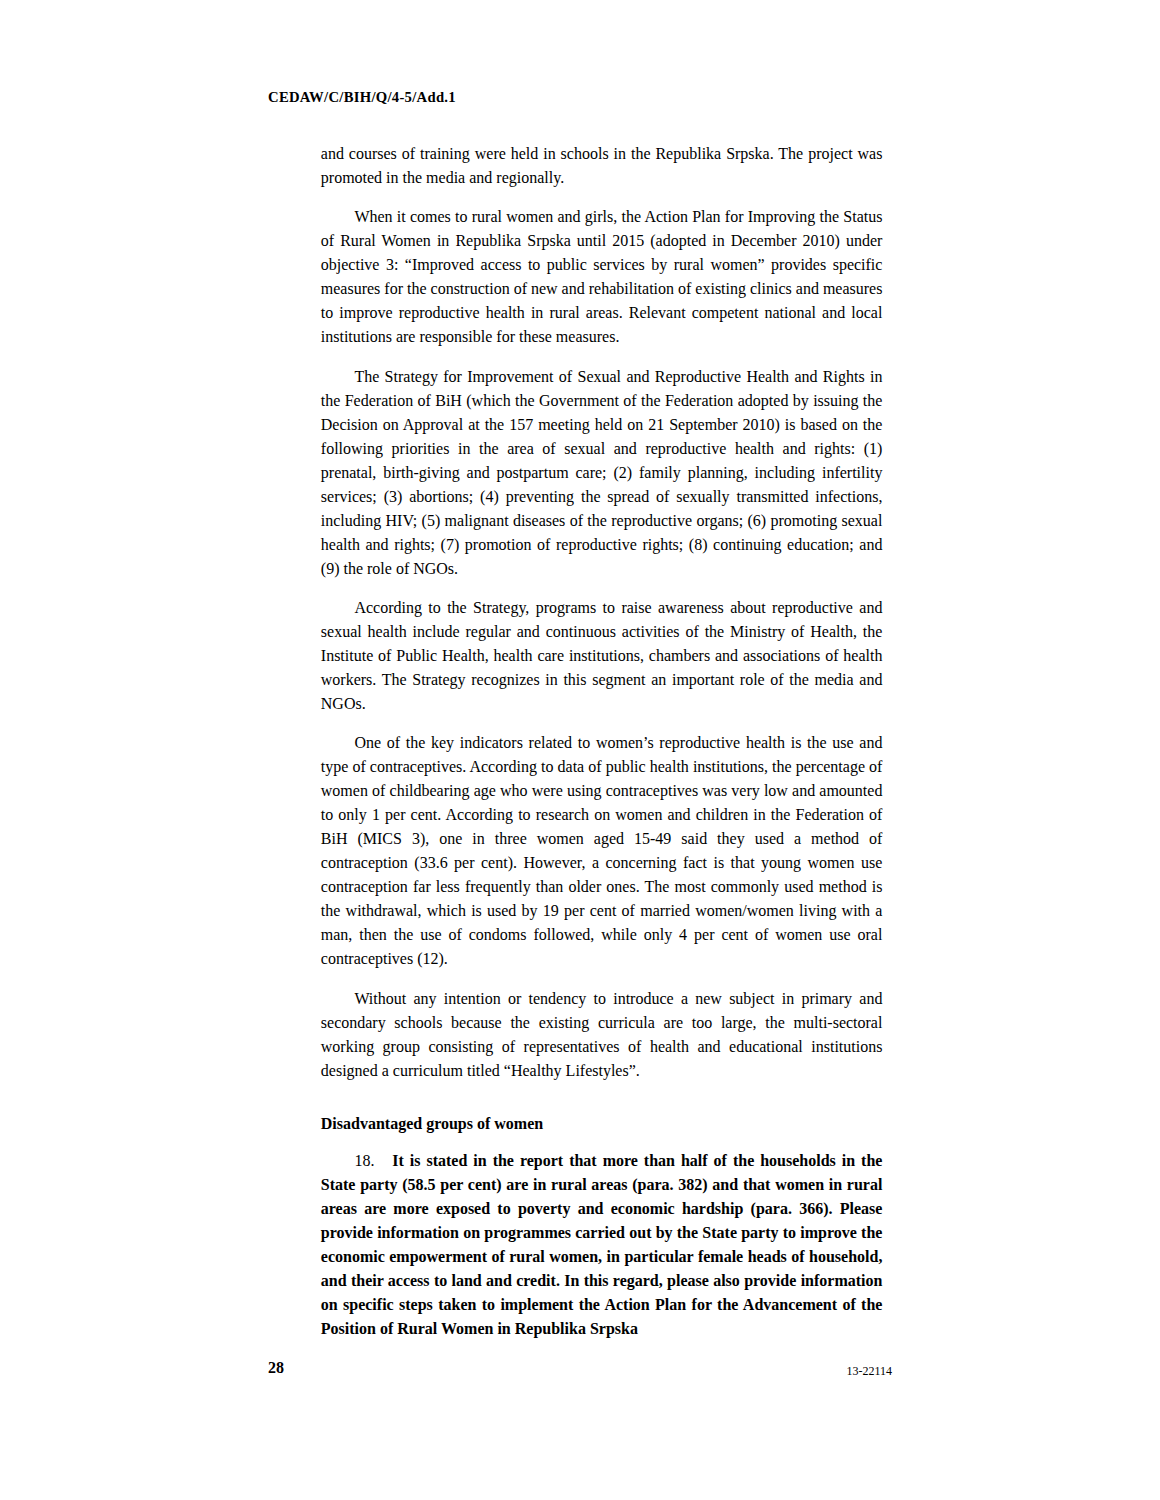CEDAW/C/BIH/Q/4-5/Add.1
and courses of training were held in schools in the Republika Srpska. The project was promoted in the media and regionally.
When it comes to rural women and girls, the Action Plan for Improving the Status of Rural Women in Republika Srpska until 2015 (adopted in December 2010) under objective 3: “Improved access to public services by rural women” provides specific measures for the construction of new and rehabilitation of existing clinics and measures to improve reproductive health in rural areas. Relevant competent national and local institutions are responsible for these measures.
The Strategy for Improvement of Sexual and Reproductive Health and Rights in the Federation of BiH (which the Government of the Federation adopted by issuing the Decision on Approval at the 157 meeting held on 21 September 2010) is based on the following priorities in the area of sexual and reproductive health and rights: (1) prenatal, birth-giving and postpartum care; (2) family planning, including infertility services; (3) abortions; (4) preventing the spread of sexually transmitted infections, including HIV; (5) malignant diseases of the reproductive organs; (6) promoting sexual health and rights; (7) promotion of reproductive rights; (8) continuing education; and (9) the role of NGOs.
According to the Strategy, programs to raise awareness about reproductive and sexual health include regular and continuous activities of the Ministry of Health, the Institute of Public Health, health care institutions, chambers and associations of health workers. The Strategy recognizes in this segment an important role of the media and NGOs.
One of the key indicators related to women’s reproductive health is the use and type of contraceptives. According to data of public health institutions, the percentage of women of childbearing age who were using contraceptives was very low and amounted to only 1 per cent. According to research on women and children in the Federation of BiH (MICS 3), one in three women aged 15-49 said they used a method of contraception (33.6 per cent). However, a concerning fact is that young women use contraception far less frequently than older ones. The most commonly used method is the withdrawal, which is used by 19 per cent of married women/women living with a man, then the use of condoms followed, while only 4 per cent of women use oral contraceptives (12).
Without any intention or tendency to introduce a new subject in primary and secondary schools because the existing curricula are too large, the multi-sectoral working group consisting of representatives of health and educational institutions designed a curriculum titled “Healthy Lifestyles”.
Disadvantaged groups of women
18. It is stated in the report that more than half of the households in the State party (58.5 per cent) are in rural areas (para. 382) and that women in rural areas are more exposed to poverty and economic hardship (para. 366). Please provide information on programmes carried out by the State party to improve the economic empowerment of rural women, in particular female heads of household, and their access to land and credit. In this regard, please also provide information on specific steps taken to implement the Action Plan for the Advancement of the Position of Rural Women in Republika Srpska
28
13-22114